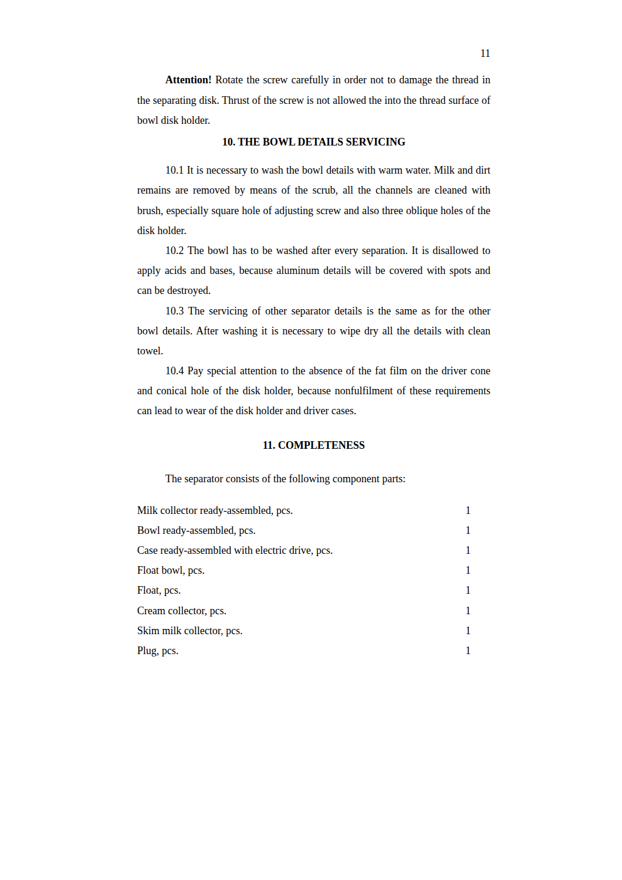11
Attention! Rotate the screw carefully in order not to damage the thread in the separating disk. Thrust of the screw is not allowed the into the thread surface of bowl disk holder.
10. THE BOWL DETAILS SERVICING
10.1 It is necessary to wash the bowl details with warm water. Milk and dirt remains are removed by means of the scrub, all the channels are cleaned with brush, especially square hole of adjusting screw and also three oblique holes of the disk holder.
10.2 The bowl has to be washed after every separation. It is disallowed to apply acids and bases, because aluminum details will be covered with spots and can be destroyed.
10.3 The servicing of other separator details is the same as for the other bowl details. After washing it is necessary to wipe dry all the details with clean towel.
10.4 Pay special attention to the absence of the fat film on the driver cone and conical hole of the disk holder, because nonfulfilment of these requirements can lead to wear of the disk holder and driver cases.
11. COMPLETENESS
The separator consists of the following component parts:
| Milk collector ready-assembled, pcs. | 1 |
| Bowl ready-assembled, pcs. | 1 |
| Case ready-assembled with electric drive, pcs. | 1 |
| Float bowl, pcs. | 1 |
| Float, pcs. | 1 |
| Cream collector, pcs. | 1 |
| Skim milk collector, pcs. | 1 |
| Plug, pcs. | 1 |